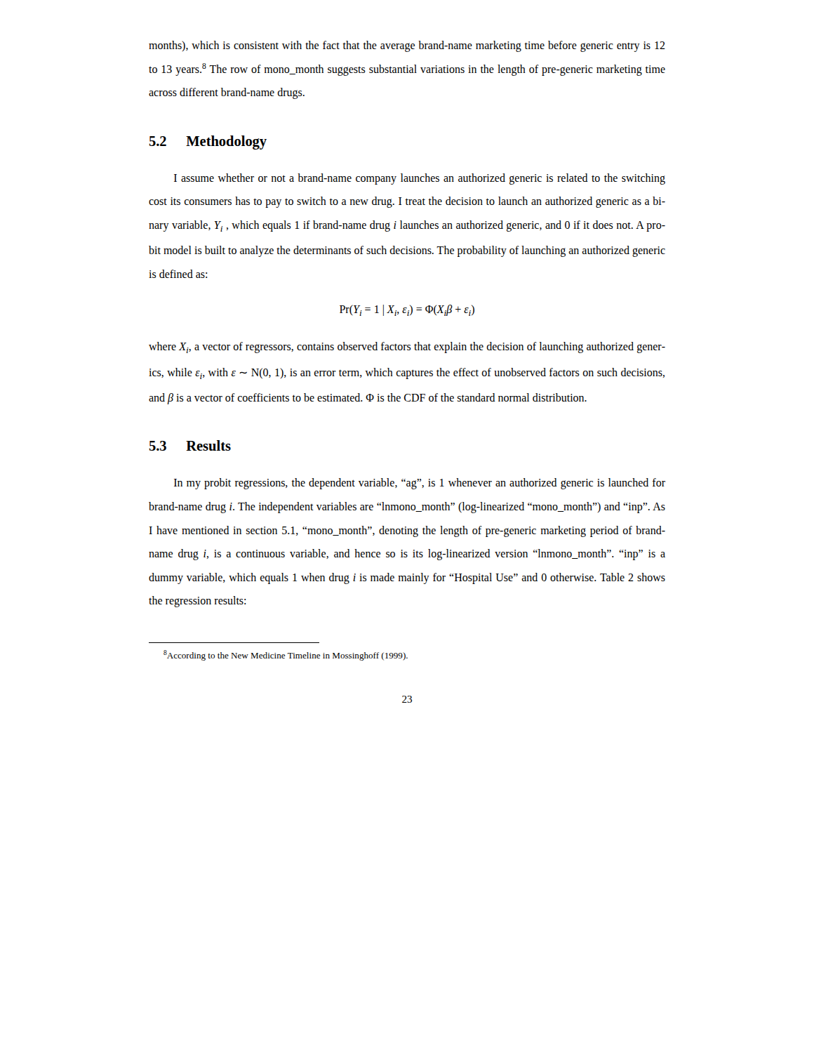months), which is consistent with the fact that the average brand-name marketing time before generic entry is 12 to 13 years.8 The row of mono_month suggests substantial variations in the length of pre-generic marketing time across different brand-name drugs.
5.2 Methodology
I assume whether or not a brand-name company launches an authorized generic is related to the switching cost its consumers has to pay to switch to a new drug. I treat the decision to launch an authorized generic as a binary variable, Yi , which equals 1 if brand-name drug i launches an authorized generic, and 0 if it does not. A probit model is built to analyze the determinants of such decisions. The probability of launching an authorized generic is defined as:
Pr(Yi = 1 | Xi, εi) = Φ(Xiβ + εi)
where Xi, a vector of regressors, contains observed factors that explain the decision of launching authorized generics, while εi, with ε ∼ N(0, 1), is an error term, which captures the effect of unobserved factors on such decisions, and β is a vector of coefficients to be estimated. Φ is the CDF of the standard normal distribution.
5.3 Results
In my probit regressions, the dependent variable, “ag”, is 1 whenever an authorized generic is launched for brand-name drug i. The independent variables are “lnmono_month” (log-linearized “mono_month”) and “inp”. As I have mentioned in section 5.1, “mono_month”, denoting the length of pre-generic marketing period of brand-name drug i, is a continuous variable, and hence so is its log-linearized version “lnmono_month”. “inp” is a dummy variable, which equals 1 when drug i is made mainly for “Hospital Use” and 0 otherwise. Table 2 shows the regression results:
8According to the New Medicine Timeline in Mossinghoff (1999).
23